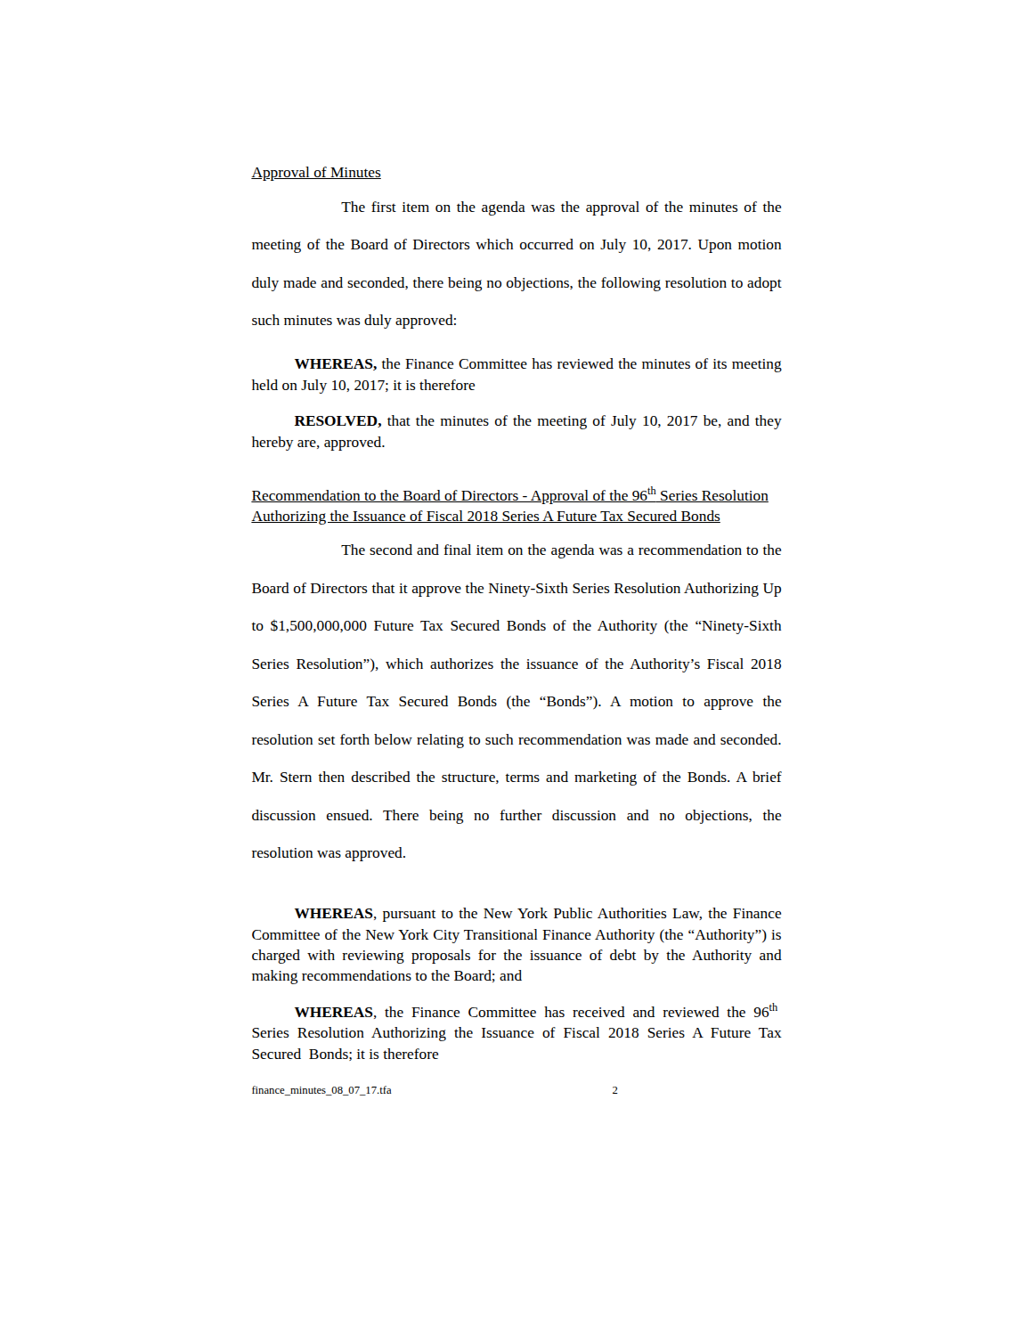Approval of Minutes
The first item on the agenda was the approval of the minutes of the meeting of the Board of Directors which occurred on July 10, 2017. Upon motion duly made and seconded, there being no objections, the following resolution to adopt such minutes was duly approved:
WHEREAS, the Finance Committee has reviewed the minutes of its meeting held on July 10, 2017; it is therefore
RESOLVED, that the minutes of the meeting of July 10, 2017 be, and they hereby are, approved.
Recommendation to the Board of Directors - Approval of the 96th Series Resolution Authorizing the Issuance of Fiscal 2018 Series A Future Tax Secured Bonds
The second and final item on the agenda was a recommendation to the Board of Directors that it approve the Ninety-Sixth Series Resolution Authorizing Up to $1,500,000,000 Future Tax Secured Bonds of the Authority (the “Ninety-Sixth Series Resolution”), which authorizes the issuance of the Authority’s Fiscal 2018 Series A Future Tax Secured Bonds (the “Bonds”). A motion to approve the resolution set forth below relating to such recommendation was made and seconded. Mr. Stern then described the structure, terms and marketing of the Bonds. A brief discussion ensued. There being no further discussion and no objections, the resolution was approved.
WHEREAS, pursuant to the New York Public Authorities Law, the Finance Committee of the New York City Transitional Finance Authority (the “Authority”) is charged with reviewing proposals for the issuance of debt by the Authority and making recommendations to the Board; and
WHEREAS, the Finance Committee has received and reviewed the 96th Series Resolution Authorizing the Issuance of Fiscal 2018 Series A Future Tax Secured Bonds; it is therefore
finance_minutes_08_07_17.tfa 2